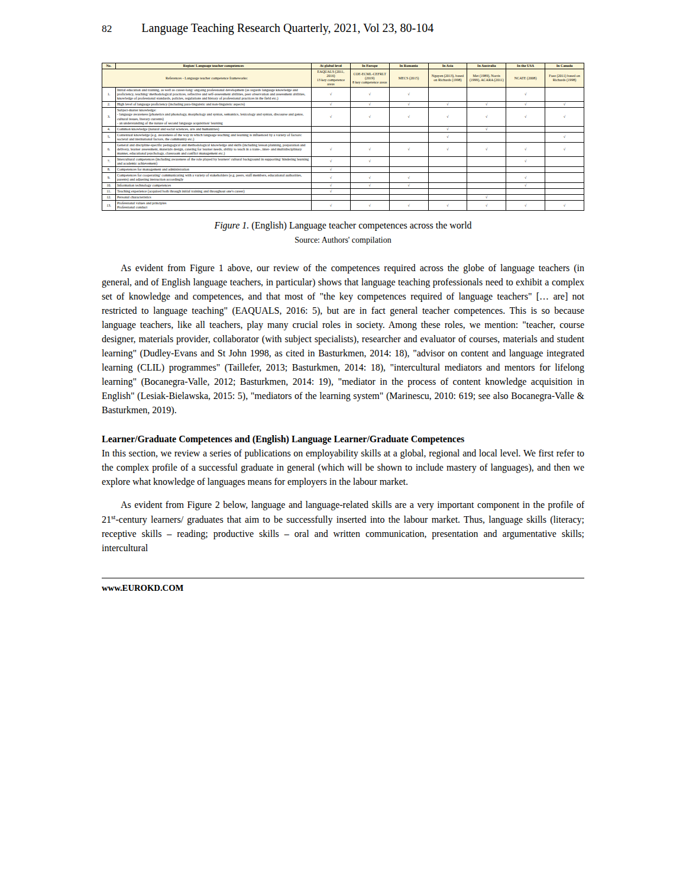82 Language Teaching Research Quarterly, 2021, Vol 23, 80-104
| No. | Region/ Language teacher competences | At global level | In Europe | In Romania | In Asia | In Australia | In the USA | In Canada |
| --- | --- | --- | --- | --- | --- | --- | --- | --- |
| References - Language teacher competence frameworks: | EAQUALS (2011, 2016) 13 key competence areas | COE-ECML-CEFRLT (2019) 8 key competence areas | MECS (2015) | Nguyen (2013), based on Richards (1998) | Met (1989), Norris (1999), ACARA (2011) | NCATE (2008) | Faez (2011) based on Richards (1998) |
| 1. | Initial education and training, as well as career-long/ ongoing professional development (as regards language knowledge and proficiency, teaching/ methodological practices, reflective and self-assessment abilities, peer observation and assessment abilities, knowledge of professional standards, policies, regulations and history of professional practices in the field etc.) | √ | √ | √ | | | √ | |
| 2. | High level of language proficiency (including para-linguistic and non-linguistic aspects) | √ | √ | √ | √ | √ | √ | √ |
| 3. | Subject-matter knowledge: - language awareness (phonetics and phonology, morphology and syntax, semantics, lexicology and syntax, discourse and genre, cultural issues, literary currents) - an understanding of the nature of second language acquisition/ learning | √ | √ | √ | √ | √ | √ | √ |
| 4. | Common knowledge (natural and social sciences, arts and humanities) | | | | √ | √ | | |
| 5. | Contextual knowledge (e.g. awareness of the way in which language teaching and learning is influenced by a variety of factors: societal and institutional factors, the community etc.) | | | | √ | | | √ |
| 6. | General and discipline-specific pedagogical and methodological knowledge and skills (including lesson planning, preparation and delivery, learner assessment, materials design, catering for learner needs, ability to teach in a trans-, inter- and multidisciplinary manner, educational psychology, classroom and conflict management etc.) | √ | √ | √ | √ | √ | √ | √ |
| 7. | Intercultural competences (including awareness of the role played by learners' cultural background in supporting/ hindering learning and academic achievement) | √ | √ | | | | √ | |
| 8. | Competences for management and administration | √ | | | | | | |
| 9. | Competences for cooperating/ communicating with a variety of stakeholders (e.g. peers, staff members, educational authorities, parents) and adjusting instruction accordingly | √ | √ | √ | | | √ | |
| 10. | Information technology competences | √ | √ | √ | | | √ | |
| 11. | Teaching experience (acquired both through initial training and throughout one's career) | √ | | | | | | |
| 12. | Personal characteristics | | | | | √ | | |
| 13. | Professional values and principles Professional conduct | √ | √ | √ | √ | √ | √ | √ |
Figure 1. (English) Language teacher competences across the world
Source: Authors' compilation
As evident from Figure 1 above, our review of the competences required across the globe of language teachers (in general, and of English language teachers, in particular) shows that language teaching professionals need to exhibit a complex set of knowledge and competences, and that most of "the key competences required of language teachers" [… are] not restricted to language teaching" (EAQUALS, 2016: 5), but are in fact general teacher competences. This is so because language teachers, like all teachers, play many crucial roles in society. Among these roles, we mention: "teacher, course designer, materials provider, collaborator (with subject specialists), researcher and evaluator of courses, materials and student learning" (Dudley-Evans and St John 1998, as cited in Basturkmen, 2014: 18), "advisor on content and language integrated learning (CLIL) programmes" (Taillefer, 2013; Basturkmen, 2014: 18), "intercultural mediators and mentors for lifelong learning" (Bocanegra-Valle, 2012; Basturkmen, 2014: 19), "mediator in the process of content knowledge acquisition in English" (Lesiak-Bielawska, 2015: 5), "mediators of the learning system" (Marinescu, 2010: 619; see also Bocanegra-Valle & Basturkmen, 2019).
Learner/Graduate Competences and (English) Language Learner/Graduate Competences
In this section, we review a series of publications on employability skills at a global, regional and local level. We first refer to the complex profile of a successful graduate in general (which will be shown to include mastery of languages), and then we explore what knowledge of languages means for employers in the labour market.
As evident from Figure 2 below, language and language-related skills are a very important component in the profile of 21st-century learners/ graduates that aim to be successfully inserted into the labour market. Thus, language skills (literacy; receptive skills – reading; productive skills – oral and written communication, presentation and argumentative skills; intercultural
www.EUROKD.COM